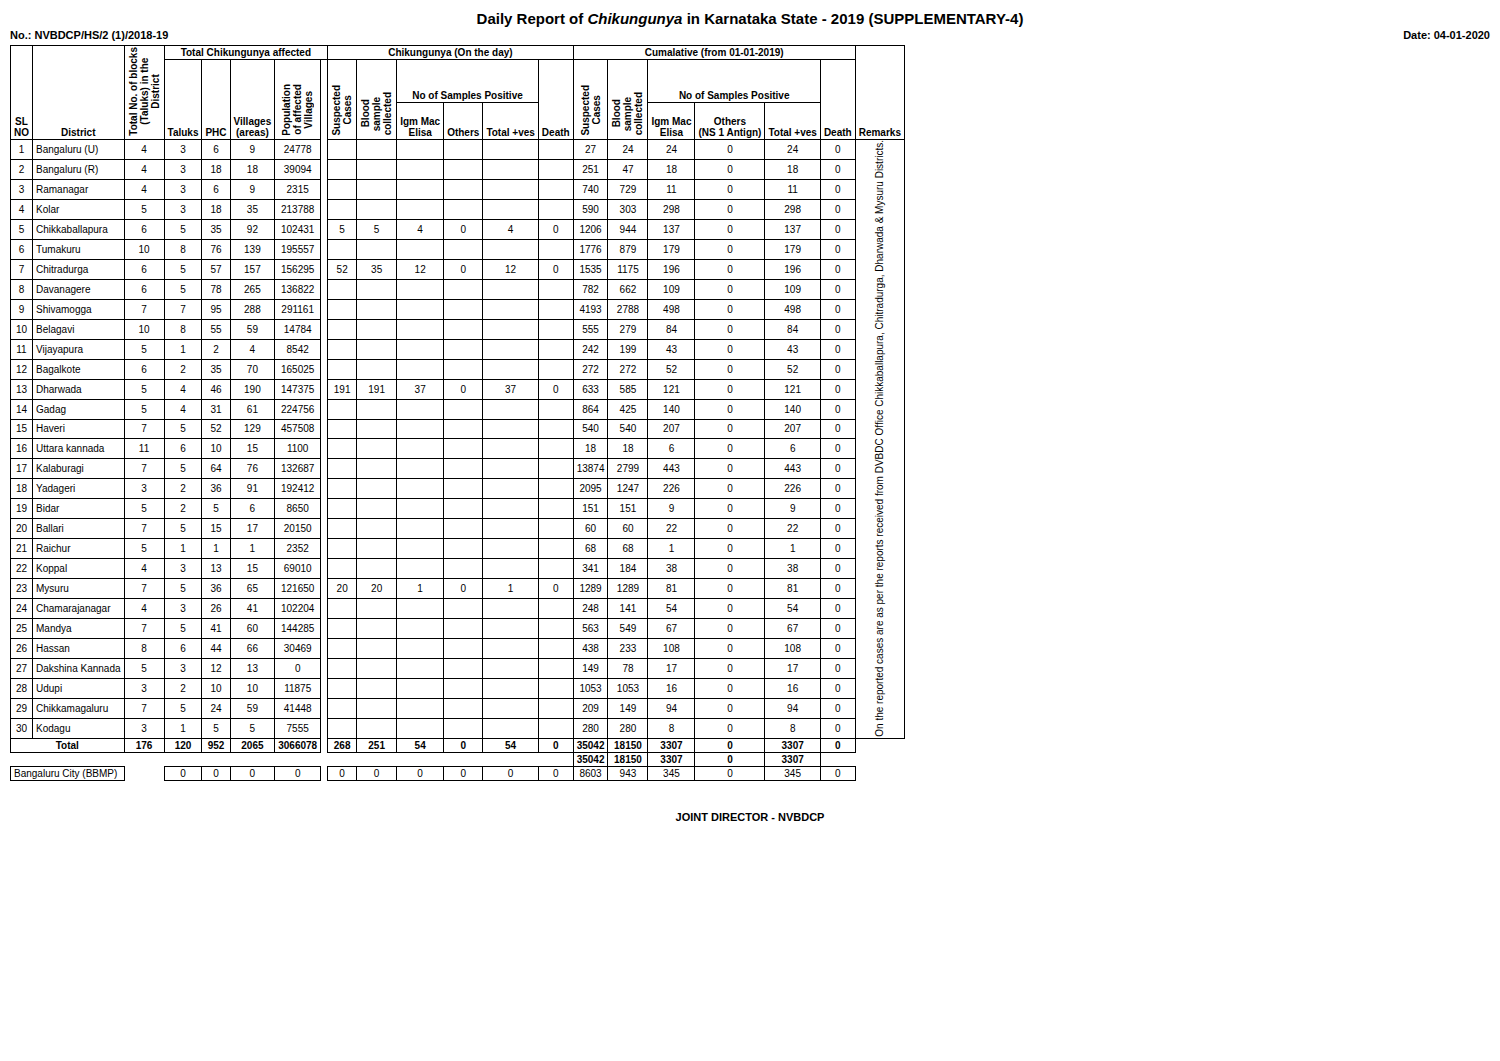Daily Report of Chikungunya in Karnataka State - 2019 (SUPPLEMENTARY-4)
No.: NVBDCP/HS/2 (1)/2018-19 Date: 04-01-2020
| SL NO | District | Total No. of blocks (Taluks) in the District | Total Chikungunya affected | Chikungunya (On the day) | Cumalative (from 01-01-2019) | Remarks |
| --- | --- | --- | --- | --- | --- | --- |
| Taluks | PHC | Villages (areas) | Population of affected Villages | | Suspected Cases | Blood sample collected | No of Samples Positive | Death | Suspected Cases | Blood sample collected | No of Samples Positive | Death |
| Igm Mac Elisa | Others | Total +ves | Igm Mac Elisa | Others (NS 1 Antign) | Total +ves |
| 1 | Bangaluru (U) | 4 | 3 | 6 | 9 | 24778 | | | | | | | | 27 | 24 | 24 | 0 | 24 | 0 | On the reported cases are as per the reports received from DVBDC Office Chikkaballapura, Chitradurga, Dharwada & Mysuru Districts. |
| 2 | Bangaluru (R) | 4 | 3 | 18 | 18 | 39094 | | | | | | | | 251 | 47 | 18 | 0 | 18 | 0 |
| 3 | Ramanagar | 4 | 3 | 6 | 9 | 2315 | | | | | | | | 740 | 729 | 11 | 0 | 11 | 0 |
| 4 | Kolar | 5 | 3 | 18 | 35 | 213788 | | | | | | | | 590 | 303 | 298 | 0 | 298 | 0 |
| 5 | Chikkaballapura | 6 | 5 | 35 | 92 | 102431 | | 5 | 5 | 4 | 0 | 4 | 0 | 1206 | 944 | 137 | 0 | 137 | 0 |
| 6 | Tumakuru | 10 | 8 | 76 | 139 | 195557 | | | | | | | | 1776 | 879 | 179 | 0 | 179 | 0 |
| 7 | Chitradurga | 6 | 5 | 57 | 157 | 156295 | | 52 | 35 | 12 | 0 | 12 | 0 | 1535 | 1175 | 196 | 0 | 196 | 0 |
| 8 | Davanagere | 6 | 5 | 78 | 265 | 136822 | | | | | | | | 782 | 662 | 109 | 0 | 109 | 0 |
| 9 | Shivamogga | 7 | 7 | 95 | 288 | 291161 | | | | | | | | 4193 | 2788 | 498 | 0 | 498 | 0 |
| 10 | Belagavi | 10 | 8 | 55 | 59 | 14784 | | | | | | | | 555 | 279 | 84 | 0 | 84 | 0 |
| 11 | Vijayapura | 5 | 1 | 2 | 4 | 8542 | | | | | | | | 242 | 199 | 43 | 0 | 43 | 0 |
| 12 | Bagalkote | 6 | 2 | 35 | 70 | 165025 | | | | | | | | 272 | 272 | 52 | 0 | 52 | 0 |
| 13 | Dharwada | 5 | 4 | 46 | 190 | 147375 | | 191 | 191 | 37 | 0 | 37 | 0 | 633 | 585 | 121 | 0 | 121 | 0 |
| 14 | Gadag | 5 | 4 | 31 | 61 | 224756 | | | | | | | | 864 | 425 | 140 | 0 | 140 | 0 |
| 15 | Haveri | 7 | 5 | 52 | 129 | 457508 | | | | | | | | 540 | 540 | 207 | 0 | 207 | 0 |
| 16 | Uttara kannada | 11 | 6 | 10 | 15 | 1100 | | | | | | | | 18 | 18 | 6 | 0 | 6 | 0 |
| 17 | Kalaburagi | 7 | 5 | 64 | 76 | 132687 | | | | | | | | 13874 | 2799 | 443 | 0 | 443 | 0 |
| 18 | Yadageri | 3 | 2 | 36 | 91 | 192412 | | | | | | | | 2095 | 1247 | 226 | 0 | 226 | 0 |
| 19 | Bidar | 5 | 2 | 5 | 6 | 8650 | | | | | | | | 151 | 151 | 9 | 0 | 9 | 0 |
| 20 | Ballari | 7 | 5 | 15 | 17 | 20150 | | | | | | | | 60 | 60 | 22 | 0 | 22 | 0 |
| 21 | Raichur | 5 | 1 | 1 | 1 | 2352 | | | | | | | | 68 | 68 | 1 | 0 | 1 | 0 |
| 22 | Koppal | 4 | 3 | 13 | 15 | 69010 | | | | | | | | 341 | 184 | 38 | 0 | 38 | 0 |
| 23 | Mysuru | 7 | 5 | 36 | 65 | 121650 | | 20 | 20 | 1 | 0 | 1 | 0 | 1289 | 1289 | 81 | 0 | 81 | 0 |
| 24 | Chamarajanagar | 4 | 3 | 26 | 41 | 102204 | | | | | | | | 248 | 141 | 54 | 0 | 54 | 0 |
| 25 | Mandya | 7 | 5 | 41 | 60 | 144285 | | | | | | | | 563 | 549 | 67 | 0 | 67 | 0 |
| 26 | Hassan | 8 | 6 | 44 | 66 | 30469 | | | | | | | | 438 | 233 | 108 | 0 | 108 | 0 |
| 27 | Dakshina Kannada | 5 | 3 | 12 | 13 | 0 | | | | | | | | 149 | 78 | 17 | 0 | 17 | 0 |
| 28 | Udupi | 3 | 2 | 10 | 10 | 11875 | | | | | | | | 1053 | 1053 | 16 | 0 | 16 | 0 |
| 29 | Chikkamagaluru | 7 | 5 | 24 | 59 | 41448 | | | | | | | | 209 | 149 | 94 | 0 | 94 | 0 |
| 30 | Kodagu | 3 | 1 | 5 | 5 | 7555 | | | | | | | | 280 | 280 | 8 | 0 | 8 | 0 |
| Total | 176 | 120 | 952 | 2065 | 3066078 | | 268 | 251 | 54 | 0 | 54 | 0 | 35042 | 18150 | 3307 | 0 | 3307 | 0 | |
| | | | | | | | | | | | | | 35042 | 18150 | 3307 | 0 | 3307 | | |
| Bangaluru City (BBMP) | | 0 | 0 | 0 | 0 | | 0 | 0 | 0 | 0 | 0 | 0 | 8603 | 943 | 345 | 0 | 345 | 0 | |
JOINT DIRECTOR - NVBDCP